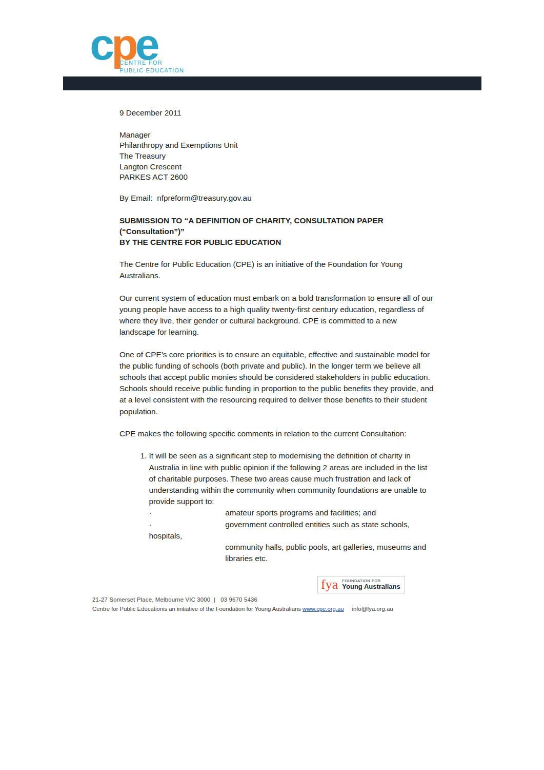cpe
Centre for
Public Education
9 December 2011
Manager
Philanthropy and Exemptions Unit
The Treasury
Langton Crescent
PARKES ACT 2600
By Email: nfpreform@treasury.gov.au
SUBMISSION TO “A DEFINITION OF CHARITY, CONSULTATION PAPER (“Consultation”)”
BY THE CENTRE FOR PUBLIC EDUCATION
The Centre for Public Education (CPE) is an initiative of the Foundation for Young Australians.
Our current system of education must embark on a bold transformation to ensure all of our young people have access to a high quality twenty-first century education, regardless of where they live, their gender or cultural background. CPE is committed to a new landscape for learning.
One of CPE’s core priorities is to ensure an equitable, effective and sustainable model for the public funding of schools (both private and public). In the longer term we believe all schools that accept public monies should be considered stakeholders in public education. Schools should receive public funding in proportion to the public benefits they provide, and at a level consistent with the resourcing required to deliver those benefits to their student population.
CPE makes the following specific comments in relation to the current Consultation:
It will be seen as a significant step to modernising the definition of charity in Australia in line with public opinion if the following 2 areas are included in the list of charitable purposes. These two areas cause much frustration and lack of understanding within the community when community foundations are unable to provide support to: ·amateur sports programs and facilities; and ·government controlled entities such as state schools, hospitals, community halls, public pools, art galleries, museums and libraries etc.
fya Foundation for Young Australians
21-27 Somerset Place, Melbourne VIC 3000 | 03 9670 5436
Centre for Public Educationis an initiative of the Foundation for Young Australians www.cpe.org.au info@fya.org.au